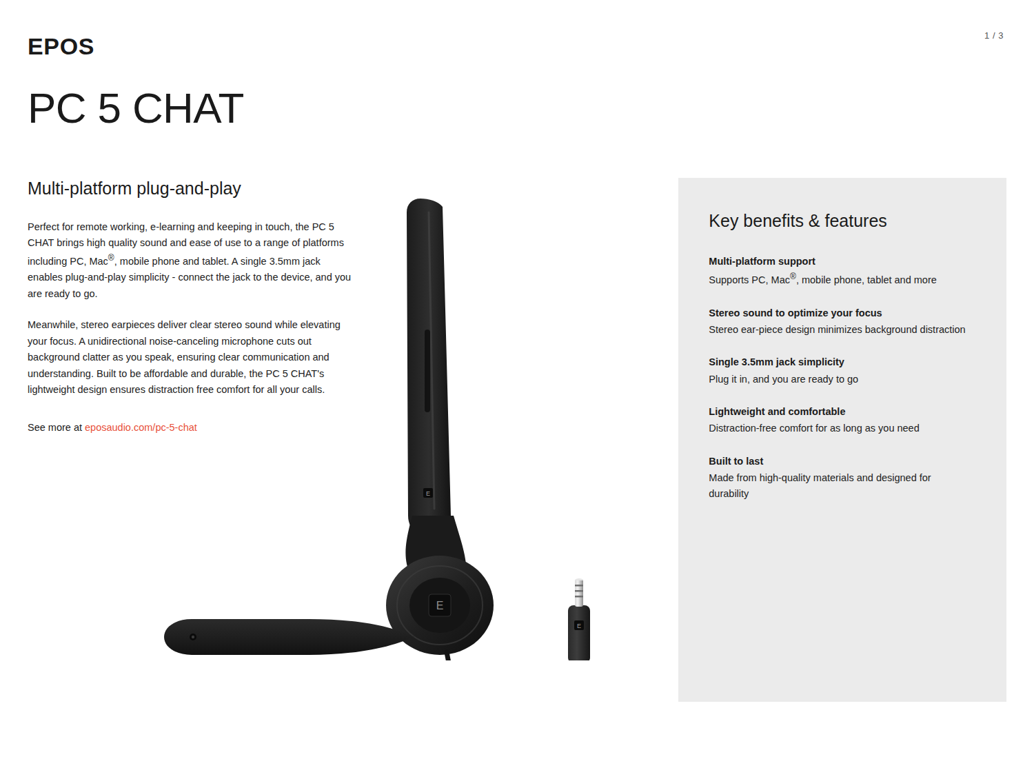1 / 3
EPOS
PC 5 CHAT
Multi-platform plug-and-play
Perfect for remote working, e-learning and keeping in touch, the PC 5 CHAT brings high quality sound and ease of use to a range of platforms including PC, Mac®, mobile phone and tablet. A single 3.5mm jack enables plug-and-play simplicity - connect the jack to the device, and you are ready to go.
Meanwhile, stereo earpieces deliver clear stereo sound while elevating your focus. A unidirectional noise-canceling microphone cuts out background clatter as you speak, ensuring clear communication and understanding. Built to be affordable and durable, the PC 5 CHAT's lightweight design ensures distraction free comfort for all your calls.
See more at eposaudio.com/pc-5-chat
E E E
Key benefits & features
Multi-platform support
Supports PC, Mac®, mobile phone, tablet and more
Stereo sound to optimize your focus
Stereo ear-piece design minimizes background distraction
Single 3.5mm jack simplicity
Plug it in, and you are ready to go
Lightweight and comfortable
Distraction-free comfort for as long as you need
Built to last
Made from high-quality materials and designed for durability